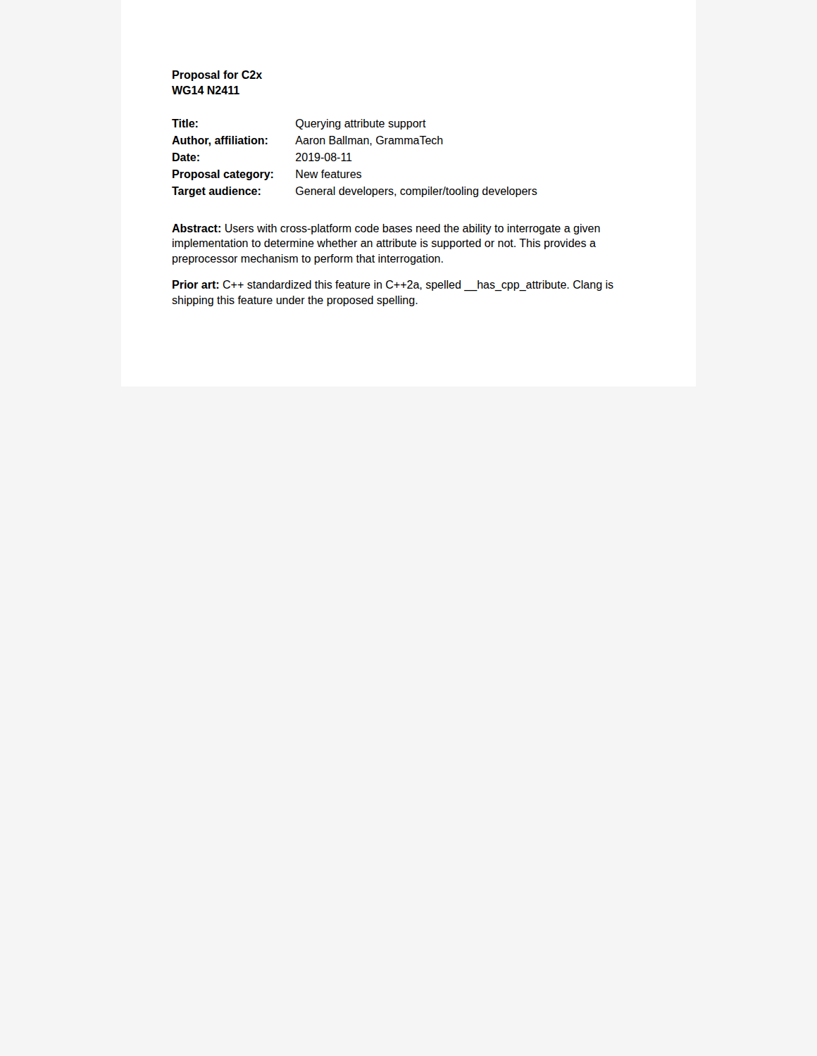Proposal for C2x
WG14 N2411
| Title: | Querying attribute support |
| Author, affiliation: | Aaron Ballman, GrammaTech |
| Date: | 2019-08-11 |
| Proposal category: | New features |
| Target audience: | General developers, compiler/tooling developers |
Abstract: Users with cross-platform code bases need the ability to interrogate a given implementation to determine whether an attribute is supported or not. This provides a preprocessor mechanism to perform that interrogation.
Prior art: C++ standardized this feature in C++2a, spelled __has_cpp_attribute. Clang is shipping this feature under the proposed spelling.